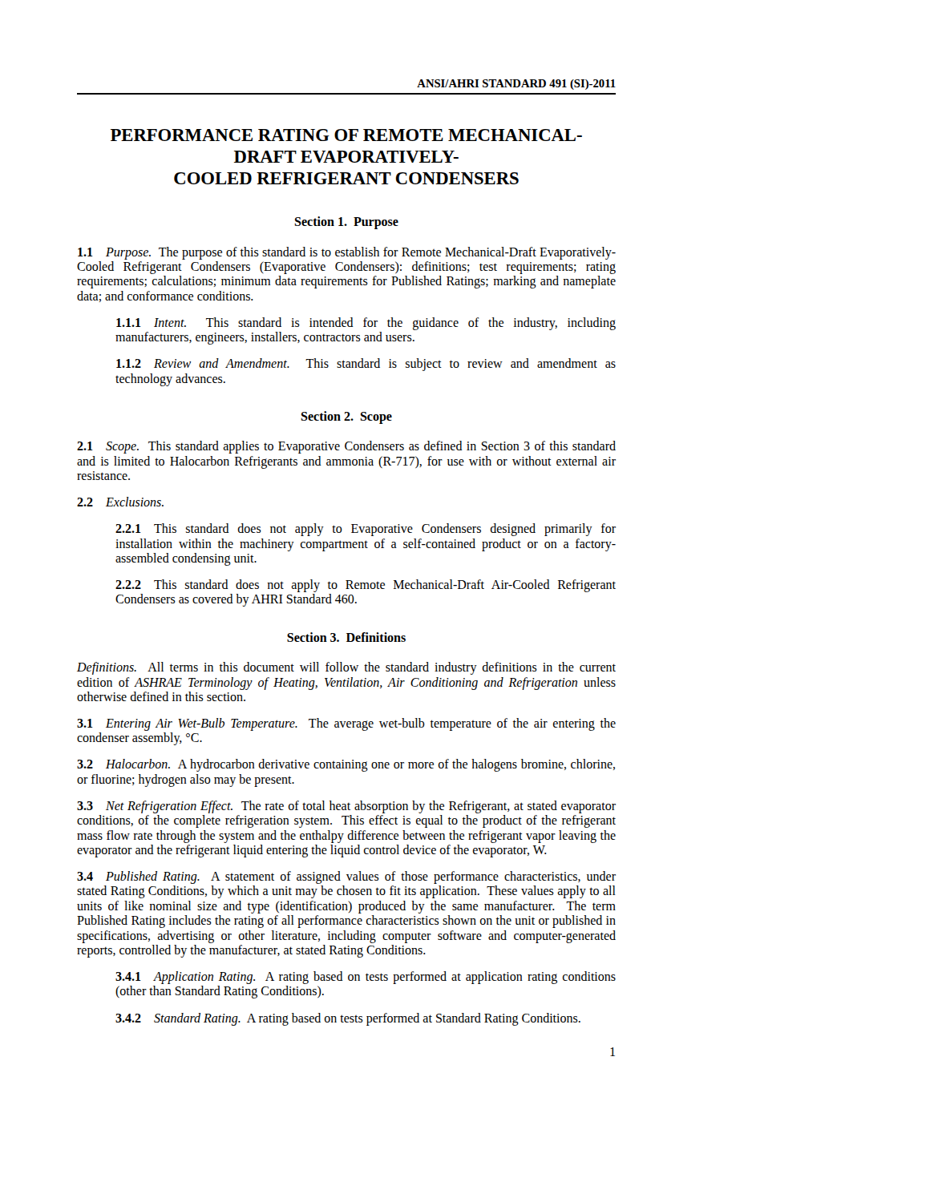ANSI/AHRI STANDARD 491 (SI)-2011
PERFORMANCE RATING OF REMOTE MECHANICAL-
DRAFT EVAPORATIVELY-
COOLED REFRIGERANT CONDENSERS
Section 1. Purpose
1.1 Purpose. The purpose of this standard is to establish for Remote Mechanical-Draft Evaporatively-Cooled Refrigerant Condensers (Evaporative Condensers): definitions; test requirements; rating requirements; calculations; minimum data requirements for Published Ratings; marking and nameplate data; and conformance conditions.
1.1.1 Intent. This standard is intended for the guidance of the industry, including manufacturers, engineers, installers, contractors and users.
1.1.2 Review and Amendment. This standard is subject to review and amendment as technology advances.
Section 2. Scope
2.1 Scope. This standard applies to Evaporative Condensers as defined in Section 3 of this standard and is limited to Halocarbon Refrigerants and ammonia (R-717), for use with or without external air resistance.
2.2 Exclusions.
2.2.1 This standard does not apply to Evaporative Condensers designed primarily for installation within the machinery compartment of a self-contained product or on a factory-assembled condensing unit.
2.2.2 This standard does not apply to Remote Mechanical-Draft Air-Cooled Refrigerant Condensers as covered by AHRI Standard 460.
Section 3. Definitions
Definitions. All terms in this document will follow the standard industry definitions in the current edition of ASHRAE Terminology of Heating, Ventilation, Air Conditioning and Refrigeration unless otherwise defined in this section.
3.1 Entering Air Wet-Bulb Temperature. The average wet-bulb temperature of the air entering the condenser assembly, °C.
3.2 Halocarbon. A hydrocarbon derivative containing one or more of the halogens bromine, chlorine, or fluorine; hydrogen also may be present.
3.3 Net Refrigeration Effect. The rate of total heat absorption by the Refrigerant, at stated evaporator conditions, of the complete refrigeration system. This effect is equal to the product of the refrigerant mass flow rate through the system and the enthalpy difference between the refrigerant vapor leaving the evaporator and the refrigerant liquid entering the liquid control device of the evaporator, W.
3.4 Published Rating. A statement of assigned values of those performance characteristics, under stated Rating Conditions, by which a unit may be chosen to fit its application. These values apply to all units of like nominal size and type (identification) produced by the same manufacturer. The term Published Rating includes the rating of all performance characteristics shown on the unit or published in specifications, advertising or other literature, including computer software and computer-generated reports, controlled by the manufacturer, at stated Rating Conditions.
3.4.1 Application Rating. A rating based on tests performed at application rating conditions (other than Standard Rating Conditions).
3.4.2 Standard Rating. A rating based on tests performed at Standard Rating Conditions.
1